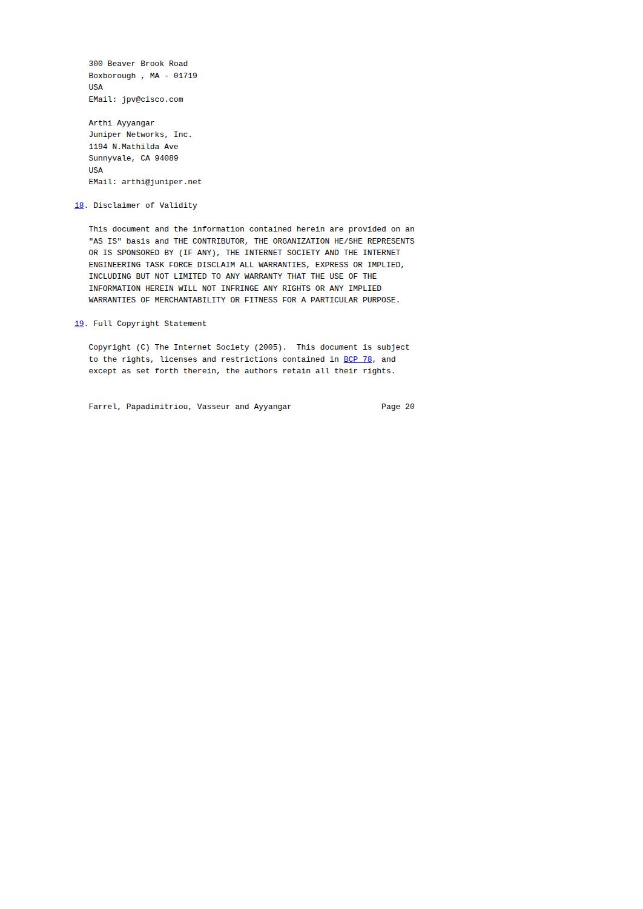300 Beaver Brook Road
   Boxborough , MA - 01719
   USA
   EMail: jpv@cisco.com

   Arthi Ayyangar
   Juniper Networks, Inc.
   1194 N.Mathilda Ave
   Sunnyvale, CA 94089
   USA
   EMail: arthi@juniper.net

18. Disclaimer of Validity

   This document and the information contained herein are provided on an
   "AS IS" basis and THE CONTRIBUTOR, THE ORGANIZATION HE/SHE REPRESENTS
   OR IS SPONSORED BY (IF ANY), THE INTERNET SOCIETY AND THE INTERNET
   ENGINEERING TASK FORCE DISCLAIM ALL WARRANTIES, EXPRESS OR IMPLIED,
   INCLUDING BUT NOT LIMITED TO ANY WARRANTY THAT THE USE OF THE
   INFORMATION HEREIN WILL NOT INFRINGE ANY RIGHTS OR ANY IMPLIED
   WARRANTIES OF MERCHANTABILITY OR FITNESS FOR A PARTICULAR PURPOSE.

19. Full Copyright Statement

   Copyright (C) The Internet Society (2005).  This document is subject
   to the rights, licenses and restrictions contained in BCP 78, and
   except as set forth therein, the authors retain all their rights.
   Farrel, Papadimitriou, Vasseur and Ayyangar                   Page 20